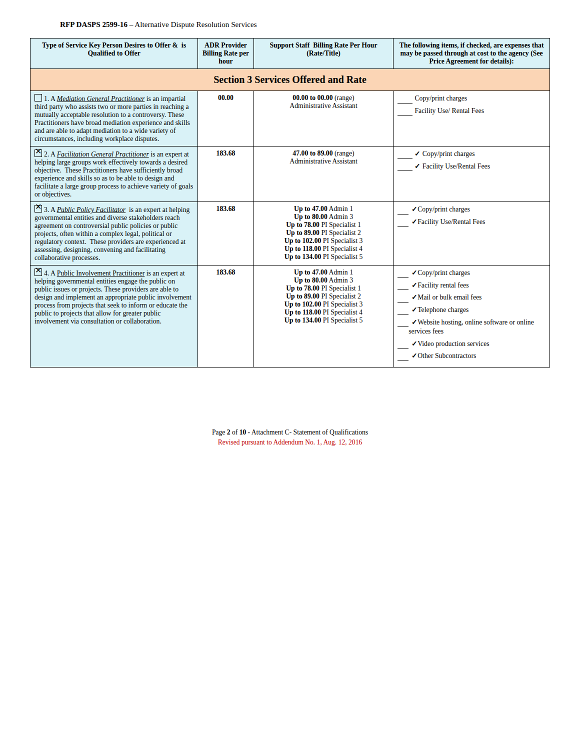RFP DASPS 2599-16 – Alternative Dispute Resolution Services
| Section 3 Services Offered and Rate |
| Type of Service Key Person Desires to Offer & is Qualified to Offer | ADR Provider Billing Rate per hour | Support Staff Billing Rate Per Hour (Rate/Title) | The following items, if checked, are expenses that may be passed through at cost to the agency (See Price Agreement for details): |
| 1. A Mediation General Practitioner is an impartial third party who assists two or more parties in reaching a mutually acceptable resolution to a controversy. These Practitioners have broad mediation experience and skills and are able to adapt mediation to a wide variety of circumstances, including workplace disputes. | 00.00 | 00.00 to 00.00 (range) Administrative Assistant | Copy/print charges Facility Use/ Rental Fees |
| 2. A Facilitation General Practitioner is an expert at helping large groups work effectively towards a desired objective. These Practitioners have sufficiently broad experience and skills so as to be able to design and facilitate a large group process to achieve variety of goals or objectives. | 183.68 | 47.00 to 89.00 (range) Administrative Assistant | ✓ Copy/print charges ✓ Facility Use/Rental Fees |
| 3. A Public Policy Facilitator is an expert at helping governmental entities and diverse stakeholders reach agreement on controversial public policies or public projects, often within a complex legal, political or regulatory context. These providers are experienced at assessing, designing, convening and facilitating collaborative processes. | 183.68 | Up to 47.00 Admin 1 Up to 80.00 Admin 3 Up to 78.00 PI Specialist 1 Up to 89.00 PI Specialist 2 Up to 102.00 PI Specialist 3 Up to 118.00 PI Specialist 4 Up to 134.00 PI Specialist 5 | ✓ Copy/print charges ✓ Facility Use/Rental Fees |
| 4. A Public Involvement Practitioner is an expert at helping governmental entities engage the public on public issues or projects. These providers are able to design and implement an appropriate public involvement process from projects that seek to inform or educate the public to projects that allow for greater public involvement via consultation or collaboration. | 183.68 | Up to 47.00 Admin 1 Up to 80.00 Admin 3 Up to 78.00 PI Specialist 1 Up to 89.00 PI Specialist 2 Up to 102.00 PI Specialist 3 Up to 118.00 PI Specialist 4 Up to 134.00 PI Specialist 5 | ✓ Copy/print charges ✓ Facility rental fees ✓ Mail or bulk email fees ✓ Telephone charges ✓ Website hosting, online software or online services fees ✓ Video production services ✓ Other Subcontractors |
Page 2 of 10 - Attachment C- Statement of Qualifications
Revised pursuant to Addendum No. 1, Aug. 12, 2016